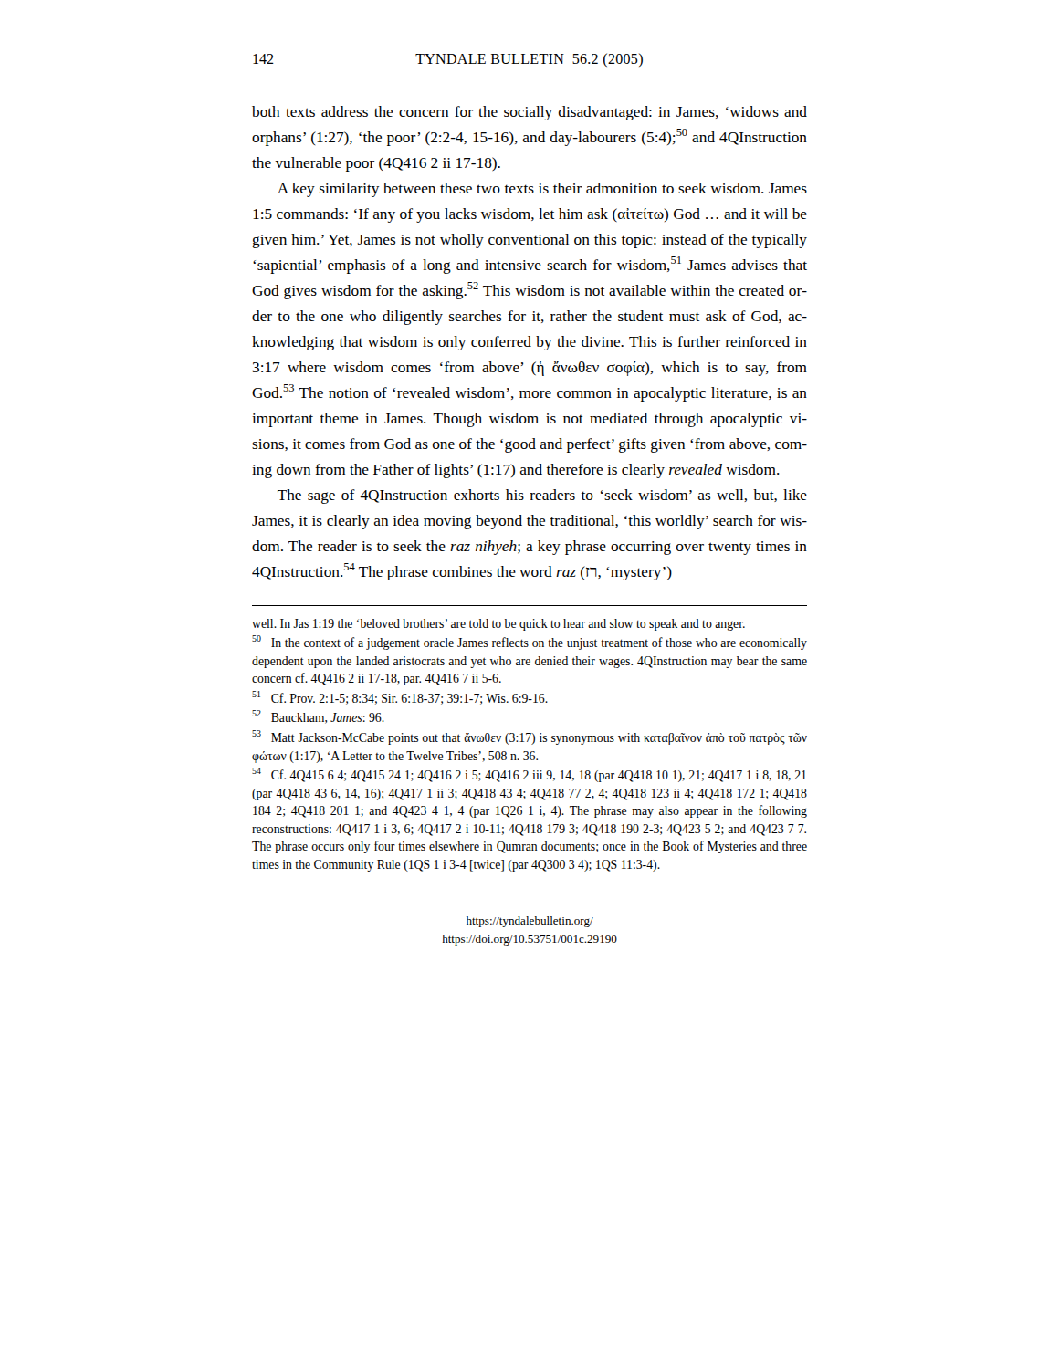142 TYNDALE BULLETIN 56.2 (2005)
both texts address the concern for the socially disadvantaged: in James, ‘widows and orphans’ (1:27), ‘the poor’ (2:2-4, 15-16), and day-labourers (5:4);50 and 4QInstruction the vulnerable poor (4Q416 2 ii 17-18).
A key similarity between these two texts is their admonition to seek wisdom. James 1:5 commands: ‘If any of you lacks wisdom, let him ask (αἰτείτω) God … and it will be given him.’ Yet, James is not wholly conventional on this topic: instead of the typically ‘sapiential’ emphasis of a long and intensive search for wisdom,51 James advises that God gives wisdom for the asking.52 This wisdom is not available within the created order to the one who diligently searches for it, rather the student must ask of God, acknowledging that wisdom is only conferred by the divine. This is further reinforced in 3:17 where wisdom comes ‘from above’ (ἡ ἄνωθεν σοφία), which is to say, from God.53 The notion of ‘revealed wisdom’, more common in apocalyptic literature, is an important theme in James. Though wisdom is not mediated through apocalyptic visions, it comes from God as one of the ‘good and perfect’ gifts given ‘from above, coming down from the Father of lights’ (1:17) and therefore is clearly revealed wisdom.
The sage of 4QInstruction exhorts his readers to ‘seek wisdom’ as well, but, like James, it is clearly an idea moving beyond the traditional, ‘this worldly’ search for wisdom. The reader is to seek the raz nihyeh; a key phrase occurring over twenty times in 4QInstruction.54 The phrase combines the word raz (רז, ‘mystery’)
well. In Jas 1:19 the ‘beloved brothers’ are told to be quick to hear and slow to speak and to anger.
50 In the context of a judgement oracle James reflects on the unjust treatment of those who are economically dependent upon the landed aristocrats and yet who are denied their wages. 4QInstruction may bear the same concern cf. 4Q416 2 ii 17-18, par. 4Q416 7 ii 5-6.
51 Cf. Prov. 2:1-5; 8:34; Sir. 6:18-37; 39:1-7; Wis. 6:9-16.
52 Bauckham, James: 96.
53 Matt Jackson-McCabe points out that ἄνωθεν (3:17) is synonymous with καταβαῖνον ἀπὸ τοῦ πατρὸς τῶν φώτων (1:17), ‘A Letter to the Twelve Tribes’, 508 n. 36.
54 Cf. 4Q415 6 4; 4Q415 24 1; 4Q416 2 i 5; 4Q416 2 iii 9, 14, 18 (par 4Q418 10 1), 21; 4Q417 1 i 8, 18, 21 (par 4Q418 43 6, 14, 16); 4Q417 1 ii 3; 4Q418 43 4; 4Q418 77 2, 4; 4Q418 123 ii 4; 4Q418 172 1; 4Q418 184 2; 4Q418 201 1; and 4Q423 4 1, 4 (par 1Q26 1 i, 4). The phrase may also appear in the following reconstructions: 4Q417 1 i 3, 6; 4Q417 2 i 10-11; 4Q418 179 3; 4Q418 190 2-3; 4Q423 5 2; and 4Q423 7 7. The phrase occurs only four times elsewhere in Qumran documents; once in the Book of Mysteries and three times in the Community Rule (1QS 1 i 3-4 [twice] (par 4Q300 3 4); 1QS 11:3-4).
https://tyndalebulletin.org/
https://doi.org/10.53751/001c.29190